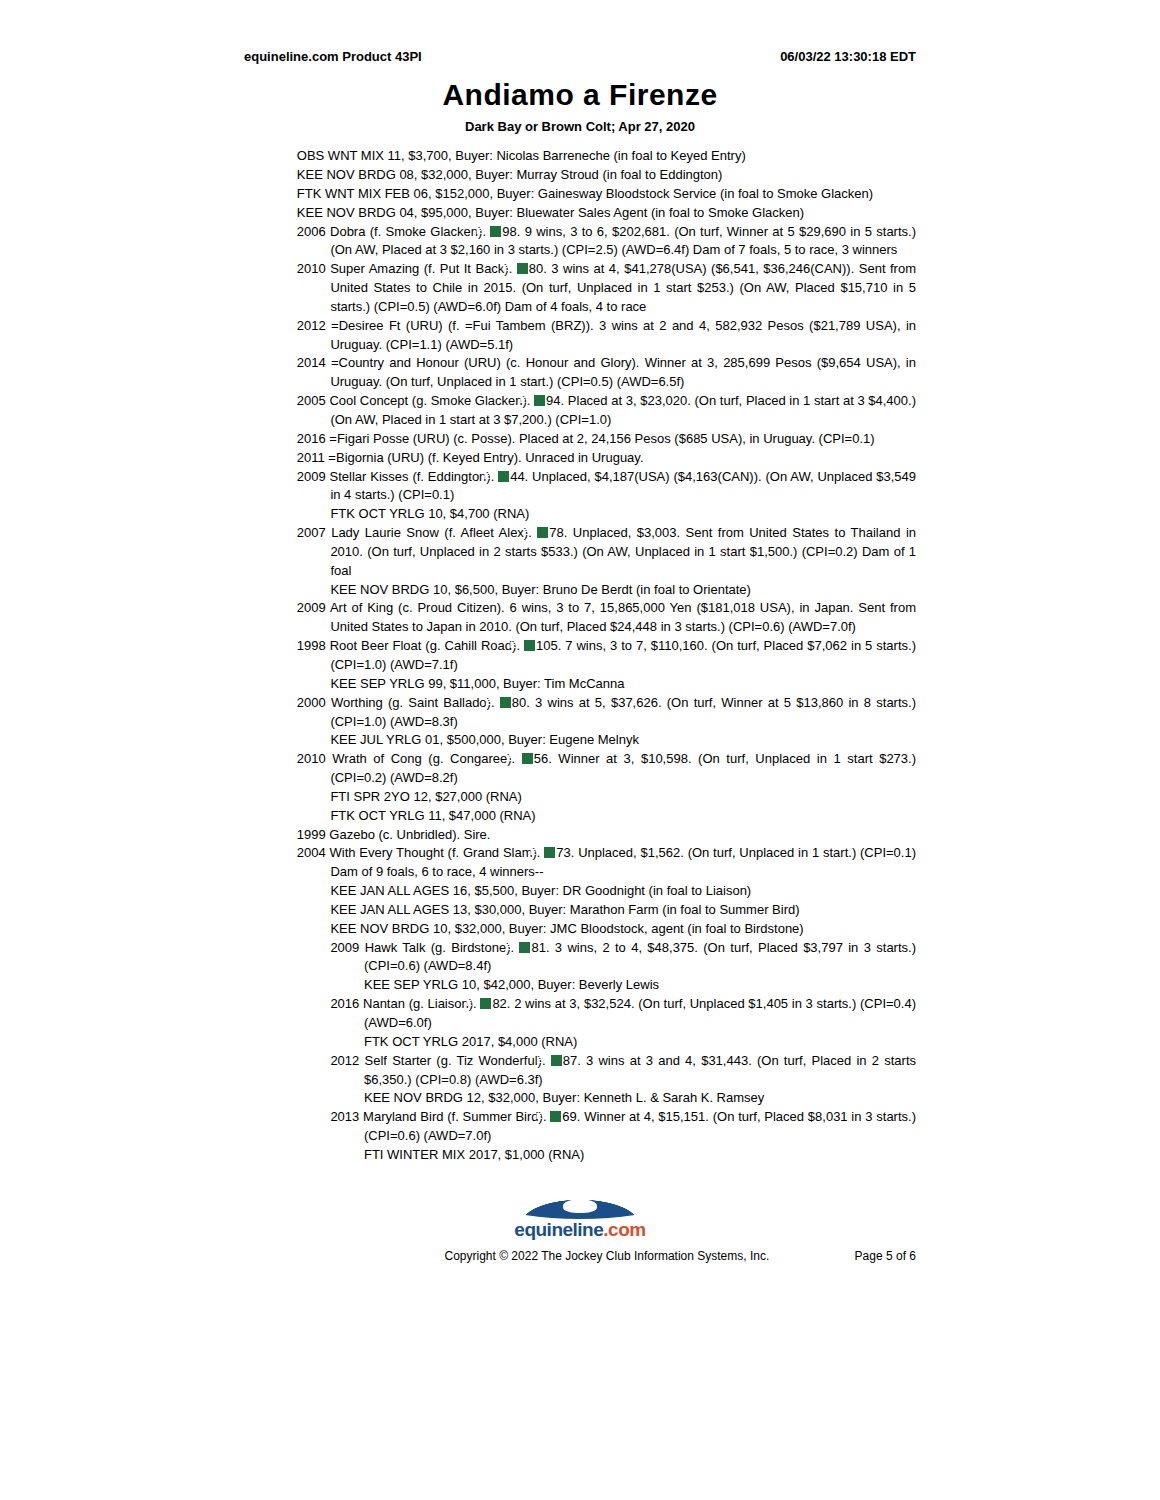equineline.com Product 43PI 06/03/22 13:30:18 EDT
Andiamo a Firenze
Dark Bay or Brown Colt; Apr 27, 2020
OBS WNT MIX 11, $3,700, Buyer: Nicolas Barreneche (in foal to Keyed Entry)
KEE NOV BRDG 08, $32,000, Buyer: Murray Stroud (in foal to Eddington)
FTK WNT MIX FEB 06, $152,000, Buyer: Gainesway Bloodstock Service (in foal to Smoke Glacken)
KEE NOV BRDG 04, $95,000, Buyer: Bluewater Sales Agent (in foal to Smoke Glacken)
2006 Dobra (f. Smoke Glacken). E98. 9 wins, 3 to 6, $202,681. (On turf, Winner at 5 $29,690 in 5 starts.) (On AW, Placed at 3 $2,160 in 3 starts.) (CPI=2.5) (AWD=6.4f) Dam of 7 foals, 5 to race, 3 winners
2010 Super Amazing (f. Put It Back). E80. 3 wins at 4, $41,278(USA) ($6,541, $36,246(CAN)). Sent from United States to Chile in 2015. (On turf, Unplaced in 1 start $253.) (On AW, Placed $15,710 in 5 starts.) (CPI=0.5) (AWD=6.0f) Dam of 4 foals, 4 to race
2012 =Desiree Ft (URU) (f. =Fui Tambem (BRZ)). 3 wins at 2 and 4, 582,932 Pesos ($21,789 USA), in Uruguay. (CPI=1.1) (AWD=5.1f)
2014 =Country and Honour (URU) (c. Honour and Glory). Winner at 3, 285,699 Pesos ($9,654 USA), in Uruguay. (On turf, Unplaced in 1 start.) (CPI=0.5) (AWD=6.5f)
2005 Cool Concept (g. Smoke Glacken). E94. Placed at 3, $23,020. (On turf, Placed in 1 start at 3 $4,400.) (On AW, Placed in 1 start at 3 $7,200.) (CPI=1.0)
2016 =Figari Posse (URU) (c. Posse). Placed at 2, 24,156 Pesos ($685 USA), in Uruguay. (CPI=0.1)
2011 =Bigornia (URU) (f. Keyed Entry). Unraced in Uruguay.
2009 Stellar Kisses (f. Eddington). E44. Unplaced, $4,187(USA) ($4,163(CAN)). (On AW, Unplaced $3,549 in 4 starts.) (CPI=0.1)
FTK OCT YRLG 10, $4,700 (RNA)
2007 Lady Laurie Snow (f. Afleet Alex). E78. Unplaced, $3,003. Sent from United States to Thailand in 2010. (On turf, Unplaced in 2 starts $533.) (On AW, Unplaced in 1 start $1,500.) (CPI=0.2) Dam of 1 foal
KEE NOV BRDG 10, $6,500, Buyer: Bruno De Berdt (in foal to Orientate)
2009 Art of King (c. Proud Citizen). 6 wins, 3 to 7, 15,865,000 Yen ($181,018 USA), in Japan. Sent from United States to Japan in 2010. (On turf, Placed $24,448 in 3 starts.) (CPI=0.6) (AWD=7.0f)
1998 Root Beer Float (g. Cahill Road). E105. 7 wins, 3 to 7, $110,160. (On turf, Placed $7,062 in 5 starts.) (CPI=1.0) (AWD=7.1f)
KEE SEP YRLG 99, $11,000, Buyer: Tim McCanna
2000 Worthing (g. Saint Ballado). E80. 3 wins at 5, $37,626. (On turf, Winner at 5 $13,860 in 8 starts.) (CPI=1.0) (AWD=8.3f)
KEE JUL YRLG 01, $500,000, Buyer: Eugene Melnyk
2010 Wrath of Cong (g. Congaree). E56. Winner at 3, $10,598. (On turf, Unplaced in 1 start $273.) (CPI=0.2) (AWD=8.2f)
FTI SPR 2YO 12, $27,000 (RNA)
FTK OCT YRLG 11, $47,000 (RNA)
1999 Gazebo (c. Unbridled). Sire.
2004 With Every Thought (f. Grand Slam). E73. Unplaced, $1,562. (On turf, Unplaced in 1 start.) (CPI=0.1) Dam of 9 foals, 6 to race, 4 winners--
KEE JAN ALL AGES 16, $5,500, Buyer: DR Goodnight (in foal to Liaison)
KEE JAN ALL AGES 13, $30,000, Buyer: Marathon Farm (in foal to Summer Bird)
KEE NOV BRDG 10, $32,000, Buyer: JMC Bloodstock, agent (in foal to Birdstone)
2009 Hawk Talk (g. Birdstone). E81. 3 wins, 2 to 4, $48,375. (On turf, Placed $3,797 in 3 starts.) (CPI=0.6) (AWD=8.4f)
KEE SEP YRLG 10, $42,000, Buyer: Beverly Lewis
2016 Nantan (g. Liaison). E82. 2 wins at 3, $32,524. (On turf, Unplaced $1,405 in 3 starts.) (CPI=0.4) (AWD=6.0f)
FTK OCT YRLG 2017, $4,000 (RNA)
2012 Self Starter (g. Tiz Wonderful). E87. 3 wins at 3 and 4, $31,443. (On turf, Placed in 2 starts $6,350.) (CPI=0.8) (AWD=6.3f)
KEE NOV BRDG 12, $32,000, Buyer: Kenneth L. & Sarah K. Ramsey
2013 Maryland Bird (f. Summer Bird). E69. Winner at 4, $15,151. (On turf, Placed $8,031 in 3 starts.) (CPI=0.6) (AWD=7.0f)
FTI WINTER MIX 2017, $1,000 (RNA)
equineline.com
Copyright © 2022 The Jockey Club Information Systems, Inc. Page 5 of 6